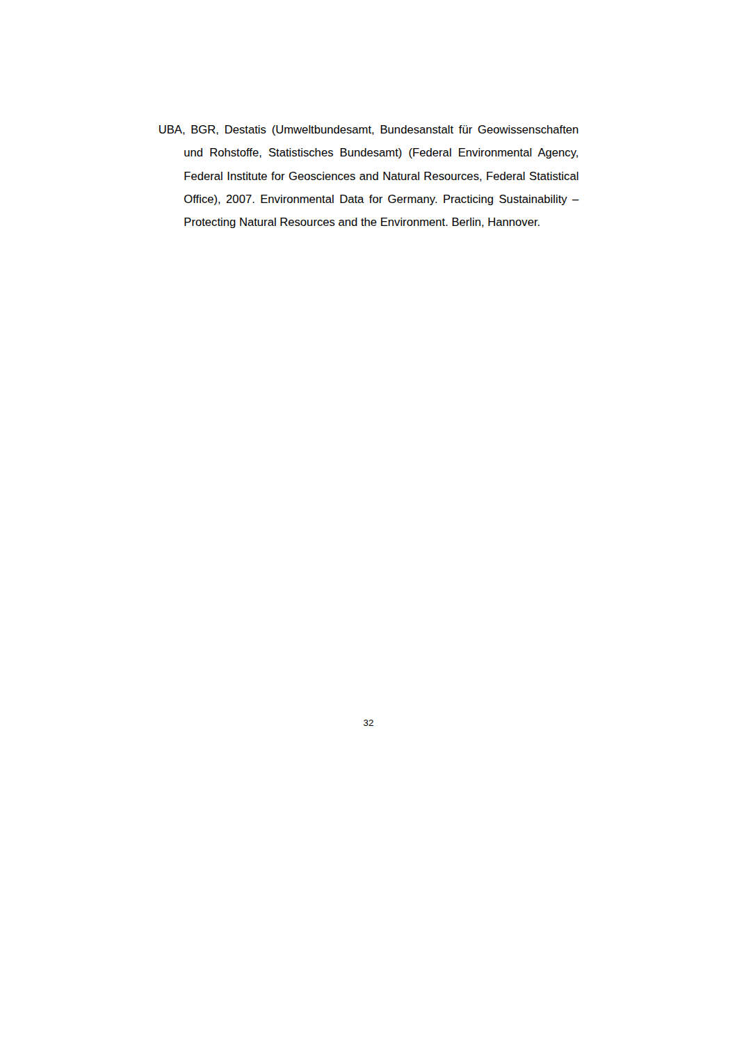UBA, BGR, Destatis (Umweltbundesamt, Bundesanstalt für Geowissenschaften und Rohstoffe, Statistisches Bundesamt) (Federal Environmental Agency, Federal Institute for Geosciences and Natural Resources, Federal Statistical Office), 2007. Environmental Data for Germany. Practicing Sustainability – Protecting Natural Resources and the Environment. Berlin, Hannover.
32